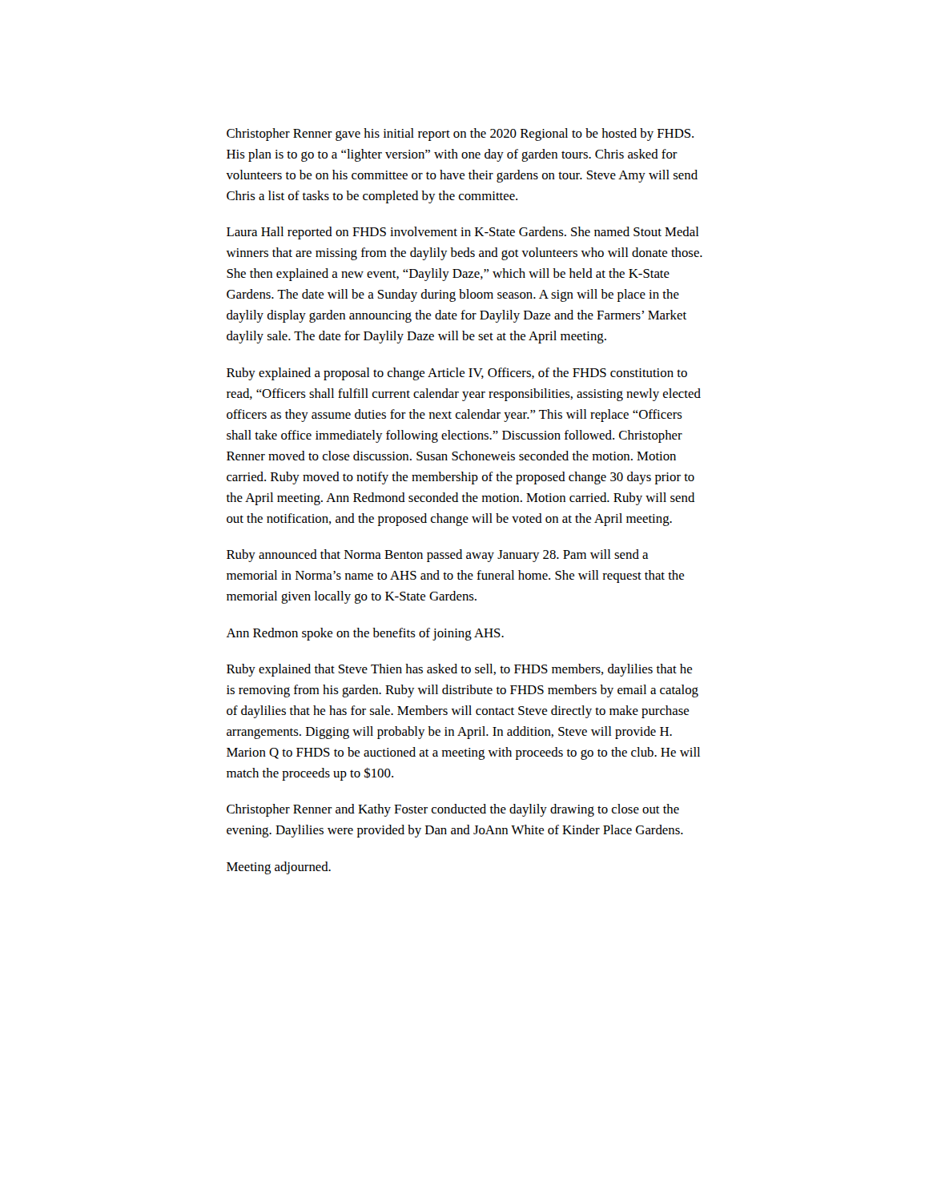Christopher Renner gave his initial report on the 2020 Regional to be hosted by FHDS. His plan is to go to a “lighter version” with one day of garden tours. Chris asked for volunteers to be on his committee or to have their gardens on tour. Steve Amy will send Chris a list of tasks to be completed by the committee.
Laura Hall reported on FHDS involvement in K-State Gardens. She named Stout Medal winners that are missing from the daylily beds and got volunteers who will donate those. She then explained a new event, “Daylily Daze,” which will be held at the K-State Gardens. The date will be a Sunday during bloom season. A sign will be place in the daylily display garden announcing the date for Daylily Daze and the Farmers’ Market daylily sale. The date for Daylily Daze will be set at the April meeting.
Ruby explained a proposal to change Article IV, Officers, of the FHDS constitution to read, “Officers shall fulfill current calendar year responsibilities, assisting newly elected officers as they assume duties for the next calendar year.” This will replace “Officers shall take office immediately following elections.” Discussion followed. Christopher Renner moved to close discussion. Susan Schoneweis seconded the motion. Motion carried. Ruby moved to notify the membership of the proposed change 30 days prior to the April meeting. Ann Redmond seconded the motion. Motion carried. Ruby will send out the notification, and the proposed change will be voted on at the April meeting.
Ruby announced that Norma Benton passed away January 28. Pam will send a memorial in Norma’s name to AHS and to the funeral home. She will request that the memorial given locally go to K-State Gardens.
Ann Redmon spoke on the benefits of joining AHS.
Ruby explained that Steve Thien has asked to sell, to FHDS members, daylilies that he is removing from his garden. Ruby will distribute to FHDS members by email a catalog of daylilies that he has for sale. Members will contact Steve directly to make purchase arrangements. Digging will probably be in April. In addition, Steve will provide H. Marion Q to FHDS to be auctioned at a meeting with proceeds to go to the club. He will match the proceeds up to $100.
Christopher Renner and Kathy Foster conducted the daylily drawing to close out the evening. Daylilies were provided by Dan and JoAnn White of Kinder Place Gardens.
Meeting adjourned.